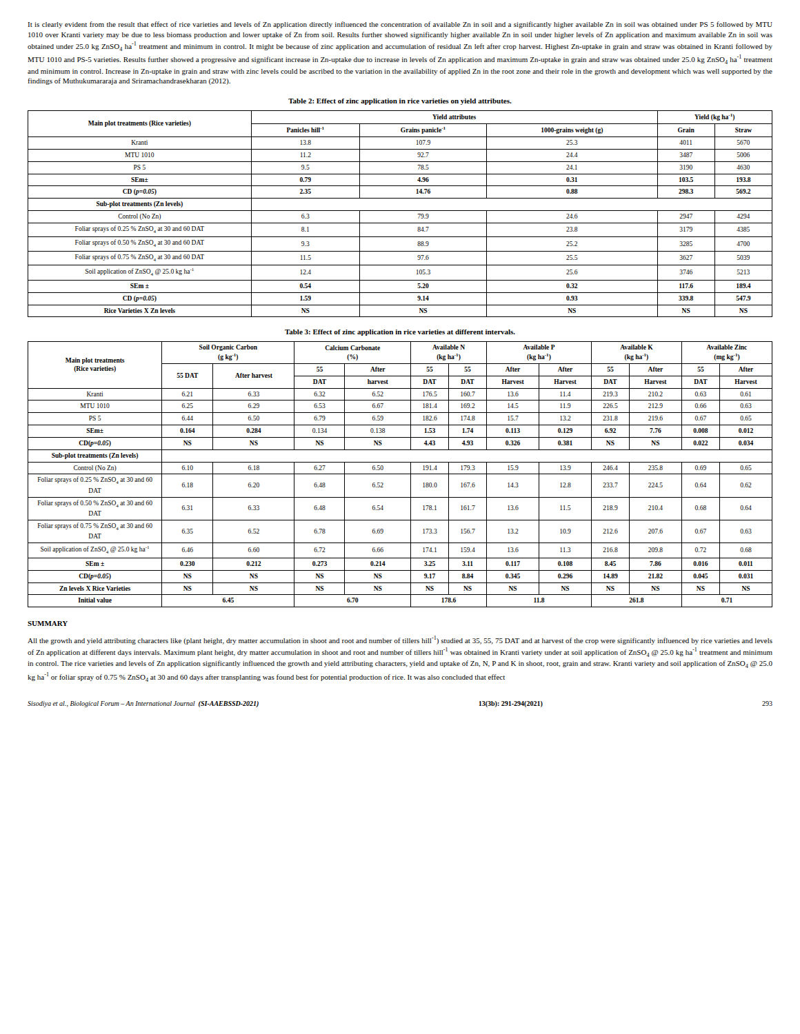It is clearly evident from the result that effect of rice varieties and levels of Zn application directly influenced the concentration of available Zn in soil and a significantly higher available Zn in soil was obtained under PS 5 followed by MTU 1010 over Kranti variety may be due to less biomass production and lower uptake of Zn from soil. Results further showed significantly higher available Zn in soil under higher levels of Zn application and maximum available Zn in soil was obtained under 25.0 kg ZnSO4 ha-1 treatment and minimum in control. It might be because of zinc application and accumulation of residual Zn left after crop harvest. Highest Zn-uptake in grain and straw was obtained in Kranti followed by MTU 1010 and PS-5 varieties. Results further showed a progressive and significant increase in Zn-uptake due to increase in levels of Zn application and maximum Zn-uptake in grain and straw was obtained under 25.0 kg ZnSO4 ha-1 treatment and minimum in control. Increase in Zn-uptake in grain and straw with zinc levels could be ascribed to the variation in the availability of applied Zn in the root zone and their role in the growth and development which was well supported by the findings of Muthukumararaja and Sriramachandrasekharan (2012).
Table 2: Effect of zinc application in rice varieties on yield attributes.
| Main plot treatments (Rice varieties) | Yield attributes | Yield (kg ha -1 ) |
| --- | --- | --- |
| Panicles hill -1 | Grains panicle -1 | 1000-grains weight (g) | Grain | Straw |
| Kranti | 13.8 | 107.9 | 25.3 | 4011 | 5670 |
| MTU 1010 | 11.2 | 92.7 | 24.4 | 3487 | 5006 |
| PS 5 | 9.5 | 78.5 | 24.1 | 3190 | 4630 |
| SEm± | 0.79 | 4.96 | 0.31 | 103.5 | 193.8 |
| CD ( p=0.05 ) | 2.35 | 14.76 | 0.88 | 298.3 | 569.2 |
| Sub-plot treatments (Zn levels) | |
| Control (No Zn) | 6.3 | 79.9 | 24.6 | 2947 | 4294 |
| Foliar sprays of 0.25 % ZnSO 4 at 30 and 60 DAT | 8.1 | 84.7 | 23.8 | 3179 | 4385 |
| Foliar sprays of 0.50 % ZnSO 4 at 30 and 60 DAT | 9.3 | 88.9 | 25.2 | 3285 | 4700 |
| Foliar sprays of 0.75 % ZnSO 4 at 30 and 60 DAT | 11.5 | 97.6 | 25.5 | 3627 | 5039 |
| Soil application of ZnSO 4 @ 25.0 kg ha -1 | 12.4 | 105.3 | 25.6 | 3746 | 5213 |
| SEm ± | 0.54 | 5.20 | 0.32 | 117.6 | 189.4 |
| CD ( p=0.05 ) | 1.59 | 9.14 | 0.93 | 339.8 | 547.9 |
| Rice Varieties X Zn levels | NS | NS | NS | NS | NS |
Table 3: Effect of zinc application in rice varieties at different intervals.
| Main plot treatments (Rice varieties) | Soil Organic Carbon (g kg -1 ) | Calcium Carbonate (%) | Available N (kg ha -1 ) | Available P (kg ha -1 ) | Available K (kg ha -1 ) | Available Zinc (mg kg -1 ) |
| --- | --- | --- | --- | --- | --- | --- |
| 55 DAT | After harvest | 55 | After | 55 | 55 | After | After | 55 | After | 55 | After |
| DAT | harvest | DAT | DAT | Harvest | Harvest | DAT | Harvest | DAT | Harvest |
| Kranti | 6.21 | 6.33 | 6.32 | 6.52 | 176.5 | 160.7 | 13.6 | 11.4 | 219.3 | 210.2 | 0.63 | 0.61 |
| MTU 1010 | 6.25 | 6.29 | 6.53 | 6.67 | 181.4 | 169.2 | 14.5 | 11.9 | 226.5 | 212.9 | 0.66 | 0.63 |
| PS 5 | 6.44 | 6.50 | 6.79 | 6.59 | 182.6 | 174.8 | 15.7 | 13.2 | 231.8 | 219.6 | 0.67 | 0.65 |
| SEm± | 0.164 | 0.284 | 0.134 | 0.138 | 1.53 | 1.74 | 0.113 | 0.129 | 6.92 | 7.76 | 0.008 | 0.012 |
| CD( p=0.05 ) | NS | NS | NS | NS | 4.43 | 4.93 | 0.326 | 0.381 | NS | NS | 0.022 | 0.034 |
| Sub-plot treatments (Zn levels) | |
| Control (No Zn) | 6.10 | 6.18 | 6.27 | 6.50 | 191.4 | 179.3 | 15.9 | 13.9 | 246.4 | 235.8 | 0.69 | 0.65 |
| Foliar sprays of 0.25 % ZnSO 4 at 30 and 60 DAT | 6.18 | 6.20 | 6.48 | 6.52 | 180.0 | 167.6 | 14.3 | 12.8 | 233.7 | 224.5 | 0.64 | 0.62 |
| Foliar sprays of 0.50 % ZnSO 4 at 30 and 60 DAT | 6.31 | 6.33 | 6.48 | 6.54 | 178.1 | 161.7 | 13.6 | 11.5 | 218.9 | 210.4 | 0.68 | 0.64 |
| Foliar sprays of 0.75 % ZnSO 4 at 30 and 60 DAT | 6.35 | 6.52 | 6.78 | 6.69 | 173.3 | 156.7 | 13.2 | 10.9 | 212.6 | 207.6 | 0.67 | 0.63 |
| Soil application of ZnSO 4 @ 25.0 kg ha -1 | 6.46 | 6.60 | 6.72 | 6.66 | 174.1 | 159.4 | 13.6 | 11.3 | 216.8 | 209.8 | 0.72 | 0.68 |
| SEm ± | 0.230 | 0.212 | 0.273 | 0.214 | 3.25 | 3.11 | 0.117 | 0.108 | 8.45 | 7.86 | 0.016 | 0.011 |
| CD( p=0.05 ) | NS | NS | NS | NS | 9.17 | 8.84 | 0.345 | 0.296 | 14.89 | 21.82 | 0.045 | 0.031 |
| Zn levels X Rice Varieties | NS | NS | NS | NS | NS | NS | NS | NS | NS | NS | NS | NS |
| Initial value | 6.45 | 6.70 | 178.6 | 11.8 | 261.8 | 0.71 |
SUMMARY
All the growth and yield attributing characters like (plant height, dry matter accumulation in shoot and root and number of tillers hill-1) studied at 35, 55, 75 DAT and at harvest of the crop were significantly influenced by rice varieties and levels of Zn application at different days intervals. Maximum plant height, dry matter accumulation in shoot and root and number of tillers hill-1 was obtained in Kranti variety under at soil application of ZnSO4 @ 25.0 kg ha-1 treatment and minimum in control. The rice varieties and levels of Zn application significantly influenced the growth and yield attributing characters, yield and uptake of Zn, N, P and K in shoot, root, grain and straw. Kranti variety and soil application of ZnSO4 @ 25.0 kg ha-1 or foliar spray of 0.75 % ZnSO4 at 30 and 60 days after transplanting was found best for potential production of rice. It was also concluded that effect
Sisodiya et al., Biological Forum – An International Journal (SI-AAEBSSD-2021) 13(3b): 291-294(2021) 293